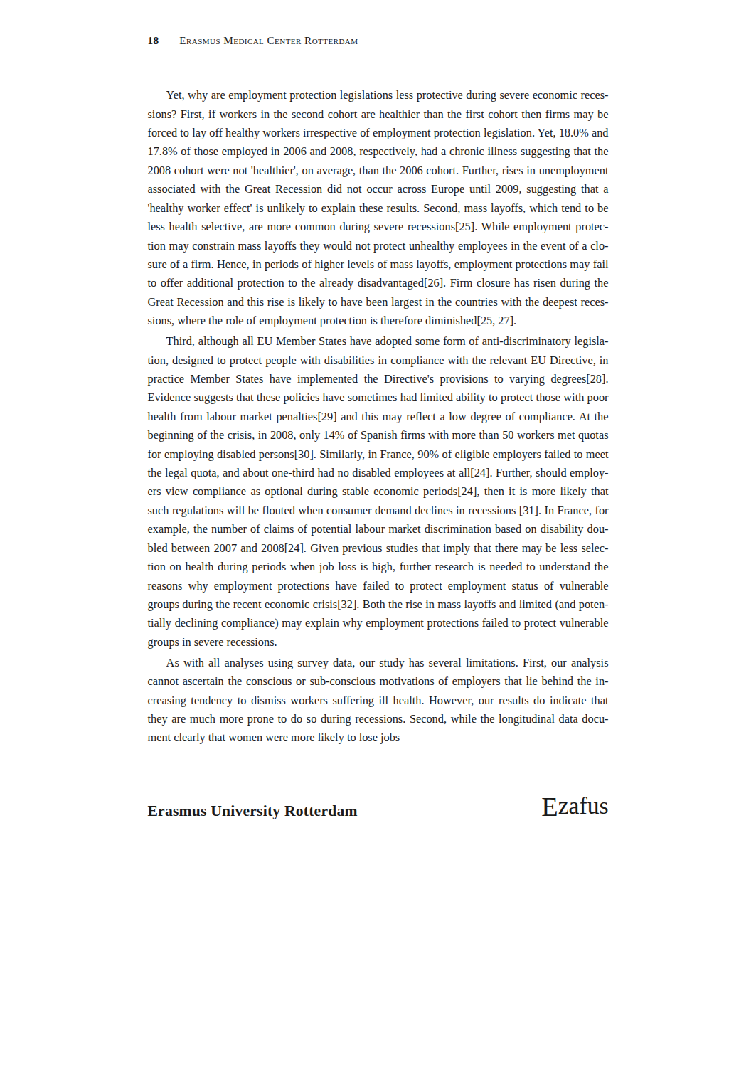18 Erasmus Medical Center Rotterdam
Yet, why are employment protection legislations less protective during severe economic recessions? First, if workers in the second cohort are healthier than the first cohort then firms may be forced to lay off healthy workers irrespective of employment protection legislation. Yet, 18.0% and 17.8% of those employed in 2006 and 2008, respectively, had a chronic illness suggesting that the 2008 cohort were not 'healthier', on average, than the 2006 cohort. Further, rises in unemployment associated with the Great Recession did not occur across Europe until 2009, suggesting that a 'healthy worker effect' is unlikely to explain these results. Second, mass layoffs, which tend to be less health selective, are more common during severe recessions[25]. While employment protection may constrain mass layoffs they would not protect unhealthy employees in the event of a closure of a firm. Hence, in periods of higher levels of mass layoffs, employment protections may fail to offer additional protection to the already disadvantaged[26]. Firm closure has risen during the Great Recession and this rise is likely to have been largest in the countries with the deepest recessions, where the role of employment protection is therefore diminished[25, 27].
Third, although all EU Member States have adopted some form of anti-discriminatory legislation, designed to protect people with disabilities in compliance with the relevant EU Directive, in practice Member States have implemented the Directive's provisions to varying degrees[28]. Evidence suggests that these policies have sometimes had limited ability to protect those with poor health from labour market penalties[29] and this may reflect a low degree of compliance. At the beginning of the crisis, in 2008, only 14% of Spanish firms with more than 50 workers met quotas for employing disabled persons[30]. Similarly, in France, 90% of eligible employers failed to meet the legal quota, and about one-third had no disabled employees at all[24]. Further, should employers view compliance as optional during stable economic periods[24], then it is more likely that such regulations will be flouted when consumer demand declines in recessions [31]. In France, for example, the number of claims of potential labour market discrimination based on disability doubled between 2007 and 2008[24]. Given previous studies that imply that there may be less selection on health during periods when job loss is high, further research is needed to understand the reasons why employment protections have failed to protect employment status of vulnerable groups during the recent economic crisis[32]. Both the rise in mass layoffs and limited (and potentially declining compliance) may explain why employment protections failed to protect vulnerable groups in severe recessions.
As with all analyses using survey data, our study has several limitations. First, our analysis cannot ascertain the conscious or sub-conscious motivations of employers that lie behind the increasing tendency to dismiss workers suffering ill health. However, our results do indicate that they are much more prone to do so during recessions. Second, while the longitudinal data document clearly that women were more likely to lose jobs
Erasmus University Rotterdam Ezafus